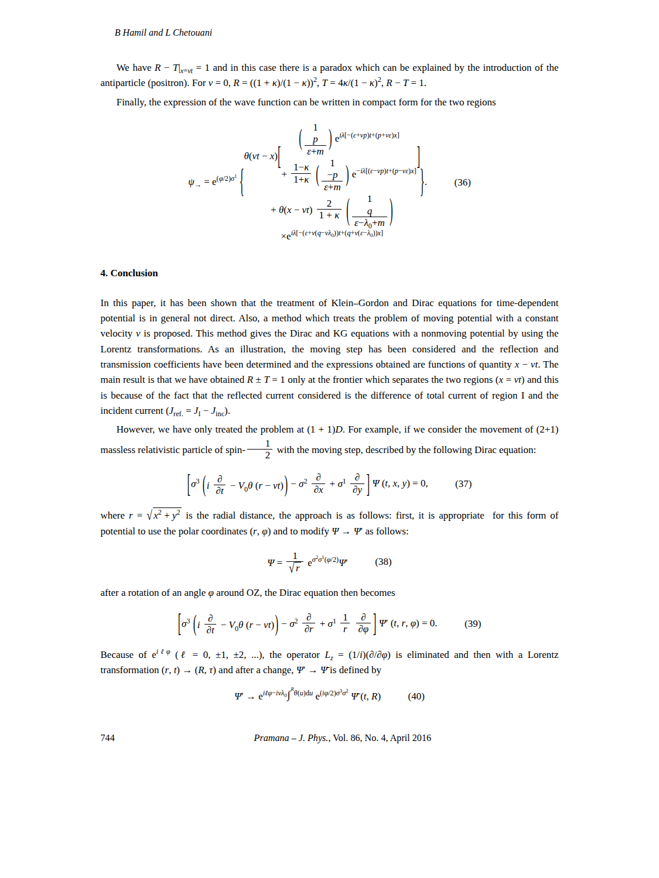B Hamil and L Chetouani
We have R − T|x=vt = 1 and in this case there is a paradox which can be explained by the introduction of the antiparticle (positron). For v = 0, R = ((1 + κ)/(1 − κ))2, T = 4κ/(1 − κ)2, R − T = 1.
Finally, the expression of the wave function can be written in compact form for the two regions
ψ→ = e(φ/2)σ1 θ(vt − x) 1 pε+m eiλ[−(ε+vp)t+(p+vε)x]
+ 1−κ 1+κ 1−p ε+m e−iλ[(ε−vp)t+(p−vε)x]
+ θ(x − vt) 21 + κ 1 qε−λ0+m
×eiλ[−(ε+v(q−vλ0))t+(q+v(ε−λ0))x] .
(36)
4. Conclusion
In this paper, it has been shown that the treatment of Klein–Gordon and Dirac equations for time-dependent potential is in general not direct. Also, a method which treats the problem of moving potential with a constant velocity v is proposed. This method gives the Dirac and KG equations with a nonmoving potential by using the Lorentz transformations. As an illustration, the moving step has been considered and the reflection and transmission coefficients have been determined and the expressions obtained are functions of quantity x − vt. The main result is that we have obtained R ± T = 1 only at the frontier which separates the two regions (x = vt) and this is because of the fact that the reflected current considered is the difference of total current of region I and the incident current (Jref. = JI − Jinc).
However, we have only treated the problem at (1 + 1)D. For example, if we consider the movement of (2+1) massless relativistic particle of spin-12 with the moving step, described by the following Dirac equation:
σ3 i ∂∂t − V0θ (r − vt) − σ2 ∂∂x + σ1 ∂∂y Ψ (t, x, y) = 0,
(37)
where r = √x2 + y2 is the radial distance, the approach is as follows: first, it is appropriate for this form of potential to use the polar coordinates (r, φ) and to modify Ψ → Ψ′ as follows:
Ψ = 1√r eσ2σ1(φ/2)Ψ′
(38)
after a rotation of an angle φ around OZ, the Dirac equation then becomes
σ3 i ∂∂t − V0θ (r − vt) − σ2 ∂∂r + σ1 1 r ∂∂φ Ψ′ (t, r, φ) = 0.
(39)
Because of eiℓφ (ℓ = 0, ±1, ±2, ...), the operator Lz = (1/i)(∂/∂φ) is eliminated and then with a Lorentz transformation (r, t) → (R, τ) and after a change, Ψ′ → Ψ̄ is defined by
Ψ′ → eiℓφ−ivλ0∫Rθ(u)du e(iφ/2)σ3σ2 Ψ̄ (t, R)
(40)
744
Pramana – J. Phys., Vol. 86, No. 4, April 2016